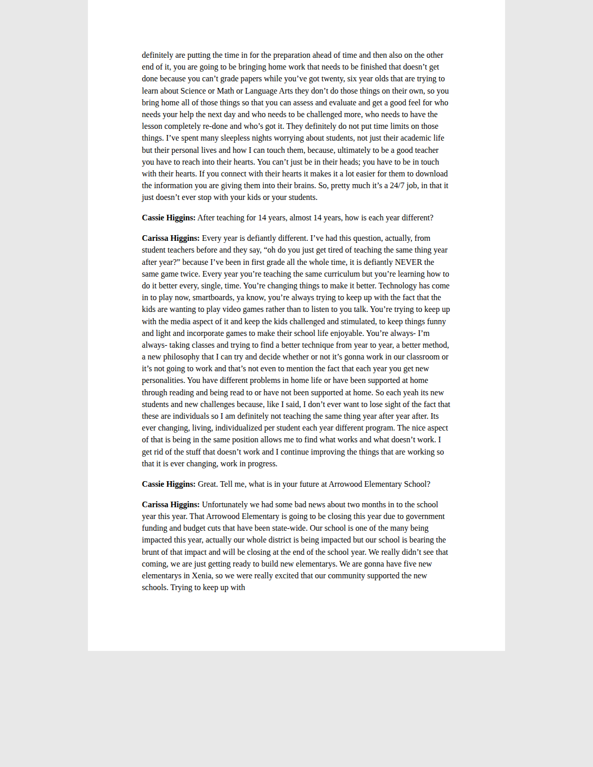definitely are putting the time in for the preparation ahead of time and then also on the other end of it, you are going to be bringing home work that needs to be finished that doesn’t get done because you can’t grade papers while you’ve got twenty, six year olds that are trying to learn about Science or Math or Language Arts they don’t do those things on their own, so you bring home all of those things so that you can assess and evaluate and get a good feel for who needs your help the next day and who needs to be challenged more, who needs to have the lesson completely re-done and who’s got it. They definitely do not put time limits on those things. I’ve spent many sleepless nights worrying about students, not just their academic life but their personal lives and how I can touch them, because, ultimately to be a good teacher you have to reach into their hearts. You can’t just be in their heads; you have to be in touch with their hearts. If you connect with their hearts it makes it a lot easier for them to download the information you are giving them into their brains. So, pretty much it’s a 24/7 job, in that it just doesn’t ever stop with your kids or your students.
Cassie Higgins: After teaching for 14 years, almost 14 years, how is each year different?
Carissa Higgins: Every year is defiantly different. I’ve had this question, actually, from student teachers before and they say, “oh do you just get tired of teaching the same thing year after year?” because I’ve been in first grade all the whole time, it is defiantly NEVER the same game twice. Every year you’re teaching the same curriculum but you’re learning how to do it better every, single, time. You’re changing things to make it better. Technology has come in to play now, smartboards, ya know, you’re always trying to keep up with the fact that the kids are wanting to play video games rather than to listen to you talk. You’re trying to keep up with the media aspect of it and keep the kids challenged and stimulated, to keep things funny and light and incorporate games to make their school life enjoyable. You’re always- I’m always- taking classes and trying to find a better technique from year to year, a better method, a new philosophy that I can try and decide whether or not it’s gonna work in our classroom or it’s not going to work and that’s not even to mention the fact that each year you get new personalities. You have different problems in home life or have been supported at home through reading and being read to or have not been supported at home. So each yeah its new students and new challenges because, like I said, I don’t ever want to lose sight of the fact that these are individuals so I am definitely not teaching the same thing year after year after. Its ever changing, living, individualized per student each year different program. The nice aspect of that is being in the same position allows me to find what works and what doesn’t work. I get rid of the stuff that doesn’t work and I continue improving the things that are working so that it is ever changing, work in progress.
Cassie Higgins: Great. Tell me, what is in your future at Arrowood Elementary School?
Carissa Higgins: Unfortunately we had some bad news about two months in to the school year this year. That Arrowood Elementary is going to be closing this year due to government funding and budget cuts that have been state-wide. Our school is one of the many being impacted this year, actually our whole district is being impacted but our school is bearing the brunt of that impact and will be closing at the end of the school year. We really didn’t see that coming, we are just getting ready to build new elementarys. We are gonna have five new elementarys in Xenia, so we were really excited that our community supported the new schools. Trying to keep up with